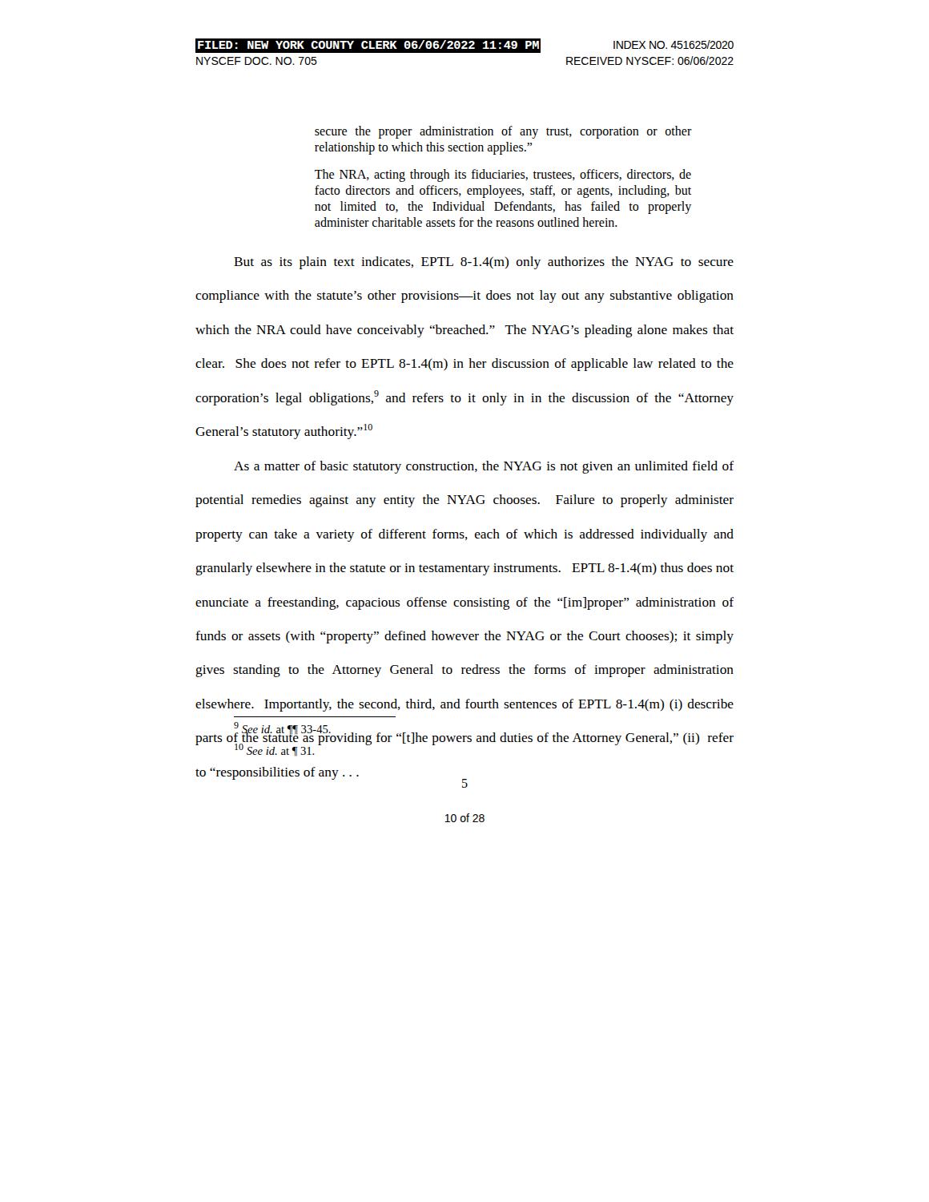FILED: NEW YORK COUNTY CLERK 06/06/2022 11:49 PM INDEX NO. 451625/2020
NYSCEF DOC. NO. 705 RECEIVED NYSCEF: 06/06/2022
secure the proper administration of any trust, corporation or other relationship to which this section applies.”
The NRA, acting through its fiduciaries, trustees, officers, directors, de facto directors and officers, employees, staff, or agents, including, but not limited to, the Individual Defendants, has failed to properly administer charitable assets for the reasons outlined herein.
But as its plain text indicates, EPTL 8-1.4(m) only authorizes the NYAG to secure compliance with the statute’s other provisions—it does not lay out any substantive obligation which the NRA could have conceivably “breached.” The NYAG’s pleading alone makes that clear. She does not refer to EPTL 8-1.4(m) in her discussion of applicable law related to the corporation’s legal obligations,9 and refers to it only in in the discussion of the “Attorney General’s statutory authority.”10
As a matter of basic statutory construction, the NYAG is not given an unlimited field of potential remedies against any entity the NYAG chooses. Failure to properly administer property can take a variety of different forms, each of which is addressed individually and granularly elsewhere in the statute or in testamentary instruments. EPTL 8-1.4(m) thus does not enunciate a freestanding, capacious offense consisting of the “[im]proper” administration of funds or assets (with “property” defined however the NYAG or the Court chooses); it simply gives standing to the Attorney General to redress the forms of improper administration elsewhere. Importantly, the second, third, and fourth sentences of EPTL 8-1.4(m) (i) describe parts of the statute as providing for “[t]he powers and duties of the Attorney General,” (ii) refer to “responsibilities of any . . .
9 See id. at ¶¶ 33-45.
10 See id. at ¶ 31.
5
10 of 28